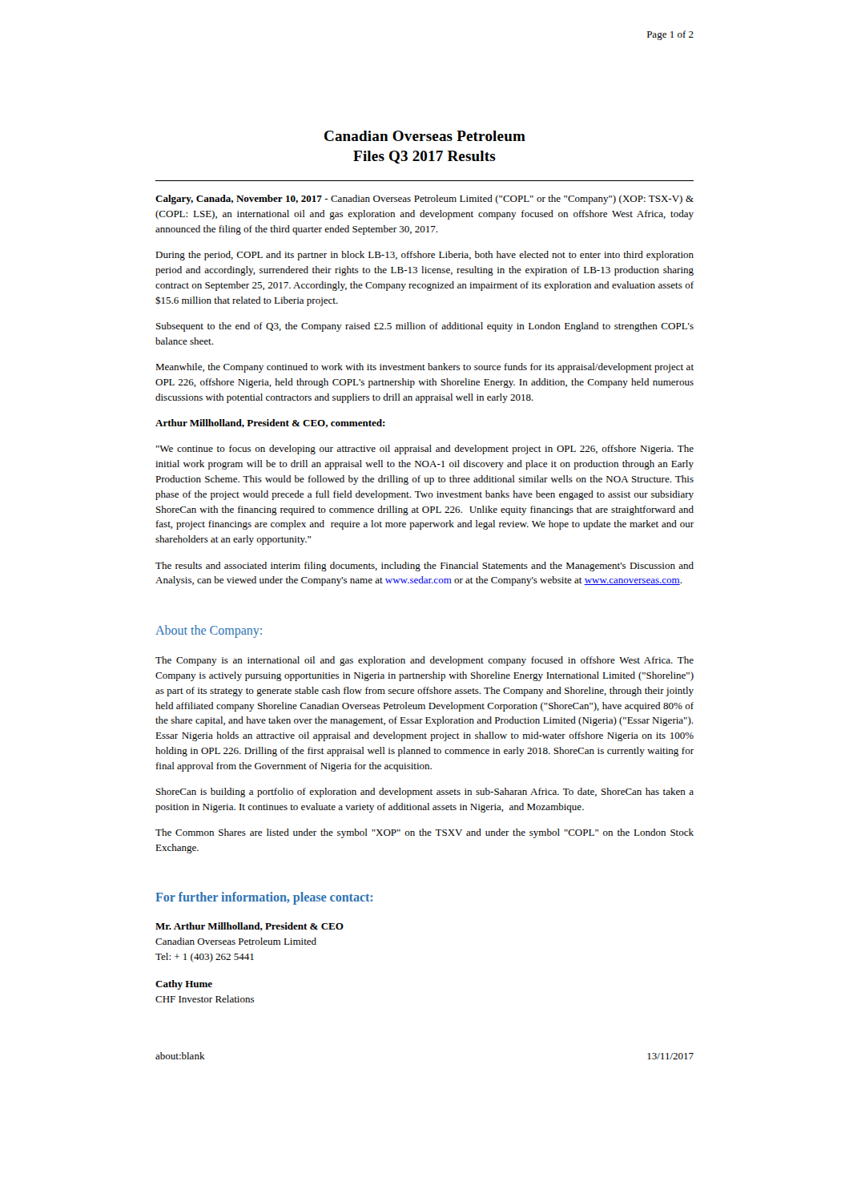Page 1 of 2
Canadian Overseas Petroleum
Files Q3 2017 Results
Calgary, Canada, November 10, 2017 - Canadian Overseas Petroleum Limited ("COPL" or the "Company") (XOP: TSX-V) & (COPL: LSE), an international oil and gas exploration and development company focused on offshore West Africa, today announced the filing of the third quarter ended September 30, 2017.
During the period, COPL and its partner in block LB-13, offshore Liberia, both have elected not to enter into third exploration period and accordingly, surrendered their rights to the LB-13 license, resulting in the expiration of LB-13 production sharing contract on September 25, 2017. Accordingly, the Company recognized an impairment of its exploration and evaluation assets of $15.6 million that related to Liberia project.
Subsequent to the end of Q3, the Company raised £2.5 million of additional equity in London England to strengthen COPL's balance sheet.
Meanwhile, the Company continued to work with its investment bankers to source funds for its appraisal/development project at OPL 226, offshore Nigeria, held through COPL's partnership with Shoreline Energy. In addition, the Company held numerous discussions with potential contractors and suppliers to drill an appraisal well in early 2018.
Arthur Millholland, President & CEO, commented:
"We continue to focus on developing our attractive oil appraisal and development project in OPL 226, offshore Nigeria. The initial work program will be to drill an appraisal well to the NOA-1 oil discovery and place it on production through an Early Production Scheme. This would be followed by the drilling of up to three additional similar wells on the NOA Structure. This phase of the project would precede a full field development. Two investment banks have been engaged to assist our subsidiary ShoreCan with the financing required to commence drilling at OPL 226. Unlike equity financings that are straightforward and fast, project financings are complex and require a lot more paperwork and legal review. We hope to update the market and our shareholders at an early opportunity."
The results and associated interim filing documents, including the Financial Statements and the Management's Discussion and Analysis, can be viewed under the Company's name at www.sedar.com or at the Company's website at www.canoverseas.com.
About the Company:
The Company is an international oil and gas exploration and development company focused in offshore West Africa. The Company is actively pursuing opportunities in Nigeria in partnership with Shoreline Energy International Limited ("Shoreline") as part of its strategy to generate stable cash flow from secure offshore assets. The Company and Shoreline, through their jointly held affiliated company Shoreline Canadian Overseas Petroleum Development Corporation ("ShoreCan"), have acquired 80% of the share capital, and have taken over the management, of Essar Exploration and Production Limited (Nigeria) ("Essar Nigeria"). Essar Nigeria holds an attractive oil appraisal and development project in shallow to mid-water offshore Nigeria on its 100% holding in OPL 226. Drilling of the first appraisal well is planned to commence in early 2018. ShoreCan is currently waiting for final approval from the Government of Nigeria for the acquisition.
ShoreCan is building a portfolio of exploration and development assets in sub-Saharan Africa. To date, ShoreCan has taken a position in Nigeria. It continues to evaluate a variety of additional assets in Nigeria, and Mozambique.
The Common Shares are listed under the symbol "XOP" on the TSXV and under the symbol "COPL" on the London Stock Exchange.
For further information, please contact:
Mr. Arthur Millholland, President & CEO
Canadian Overseas Petroleum Limited
Tel: + 1 (403) 262 5441
Cathy Hume
CHF Investor Relations
about:blank
13/11/2017